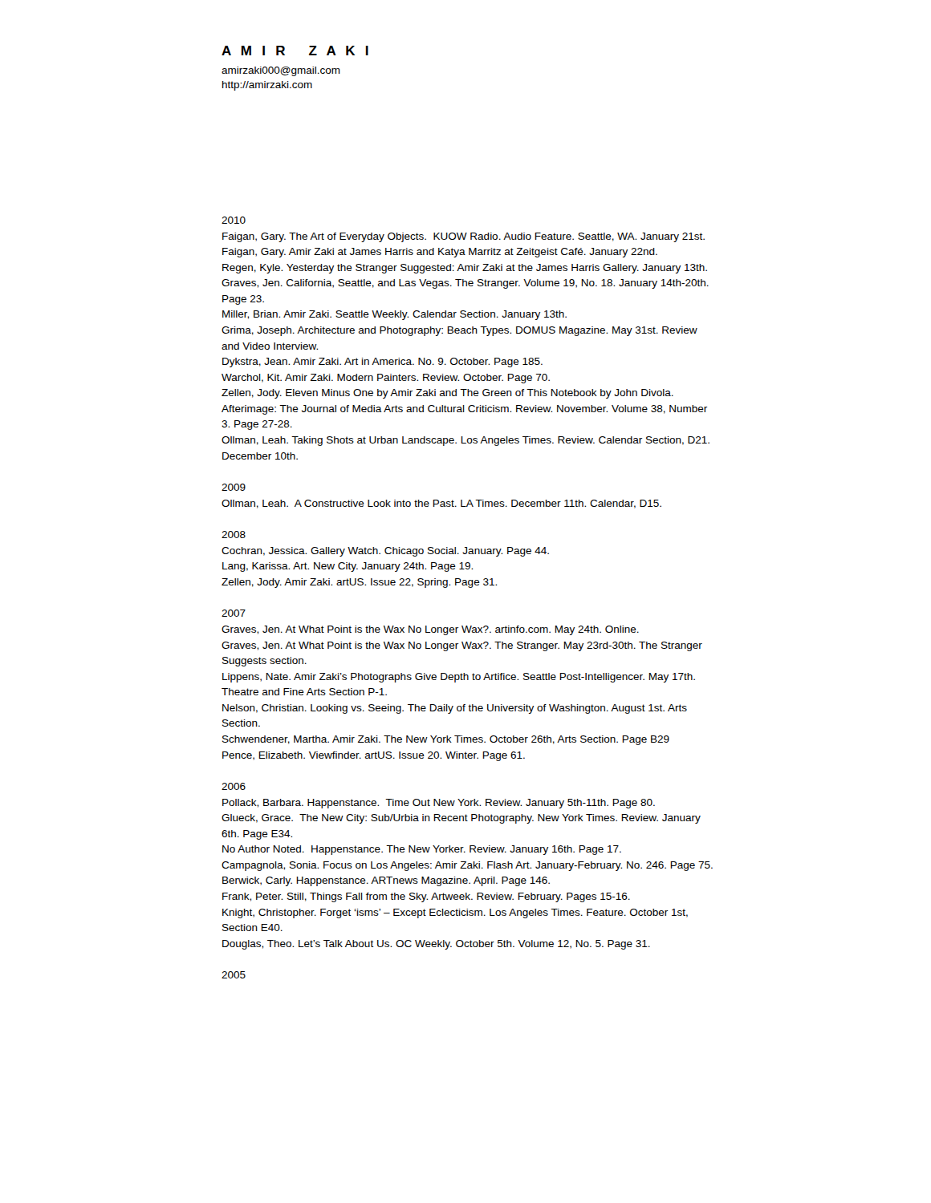A M I R Z A K I
amirzaki000@gmail.com
http://amirzaki.com
2010
Faigan, Gary. The Art of Everyday Objects. KUOW Radio. Audio Feature. Seattle, WA. January 21st.
Faigan, Gary. Amir Zaki at James Harris and Katya Marritz at Zeitgeist Café. January 22nd.
Regen, Kyle. Yesterday the Stranger Suggested: Amir Zaki at the James Harris Gallery. January 13th.
Graves, Jen. California, Seattle, and Las Vegas. The Stranger. Volume 19, No. 18. January 14th-20th. Page 23.
Miller, Brian. Amir Zaki. Seattle Weekly. Calendar Section. January 13th.
Grima, Joseph. Architecture and Photography: Beach Types. DOMUS Magazine. May 31st. Review and Video Interview.
Dykstra, Jean. Amir Zaki. Art in America. No. 9. October. Page 185.
Warchol, Kit. Amir Zaki. Modern Painters. Review. October. Page 70.
Zellen, Jody. Eleven Minus One by Amir Zaki and The Green of This Notebook by John Divola. Afterimage: The Journal of Media Arts and Cultural Criticism. Review. November. Volume 38, Number 3. Page 27-28.
Ollman, Leah. Taking Shots at Urban Landscape. Los Angeles Times. Review. Calendar Section, D21. December 10th.
2009
Ollman, Leah. A Constructive Look into the Past. LA Times. December 11th. Calendar, D15.
2008
Cochran, Jessica. Gallery Watch. Chicago Social. January. Page 44.
Lang, Karissa. Art. New City. January 24th. Page 19.
Zellen, Jody. Amir Zaki. artUS. Issue 22, Spring. Page 31.
2007
Graves, Jen. At What Point is the Wax No Longer Wax?. artinfo.com. May 24th. Online.
Graves, Jen. At What Point is the Wax No Longer Wax?. The Stranger. May 23rd-30th. The Stranger Suggests section.
Lippens, Nate. Amir Zaki’s Photographs Give Depth to Artifice. Seattle Post-Intelligencer. May 17th. Theatre and Fine Arts Section P-1.
Nelson, Christian. Looking vs. Seeing. The Daily of the University of Washington. August 1st. Arts Section.
Schwendener, Martha. Amir Zaki. The New York Times. October 26th, Arts Section. Page B29
Pence, Elizabeth. Viewfinder. artUS. Issue 20. Winter. Page 61.
2006
Pollack, Barbara. Happenstance. Time Out New York. Review. January 5th-11th. Page 80.
Glueck, Grace. The New City: Sub/Urbia in Recent Photography. New York Times. Review. January 6th. Page E34.
No Author Noted. Happenstance. The New Yorker. Review. January 16th. Page 17.
Campagnola, Sonia. Focus on Los Angeles: Amir Zaki. Flash Art. January-February. No. 246. Page 75.
Berwick, Carly. Happenstance. ARTnews Magazine. April. Page 146.
Frank, Peter. Still, Things Fall from the Sky. Artweek. Review. February. Pages 15-16.
Knight, Christopher. Forget ‘isms’ – Except Eclecticism. Los Angeles Times. Feature. October 1st, Section E40.
Douglas, Theo. Let’s Talk About Us. OC Weekly. October 5th. Volume 12, No. 5. Page 31.
2005